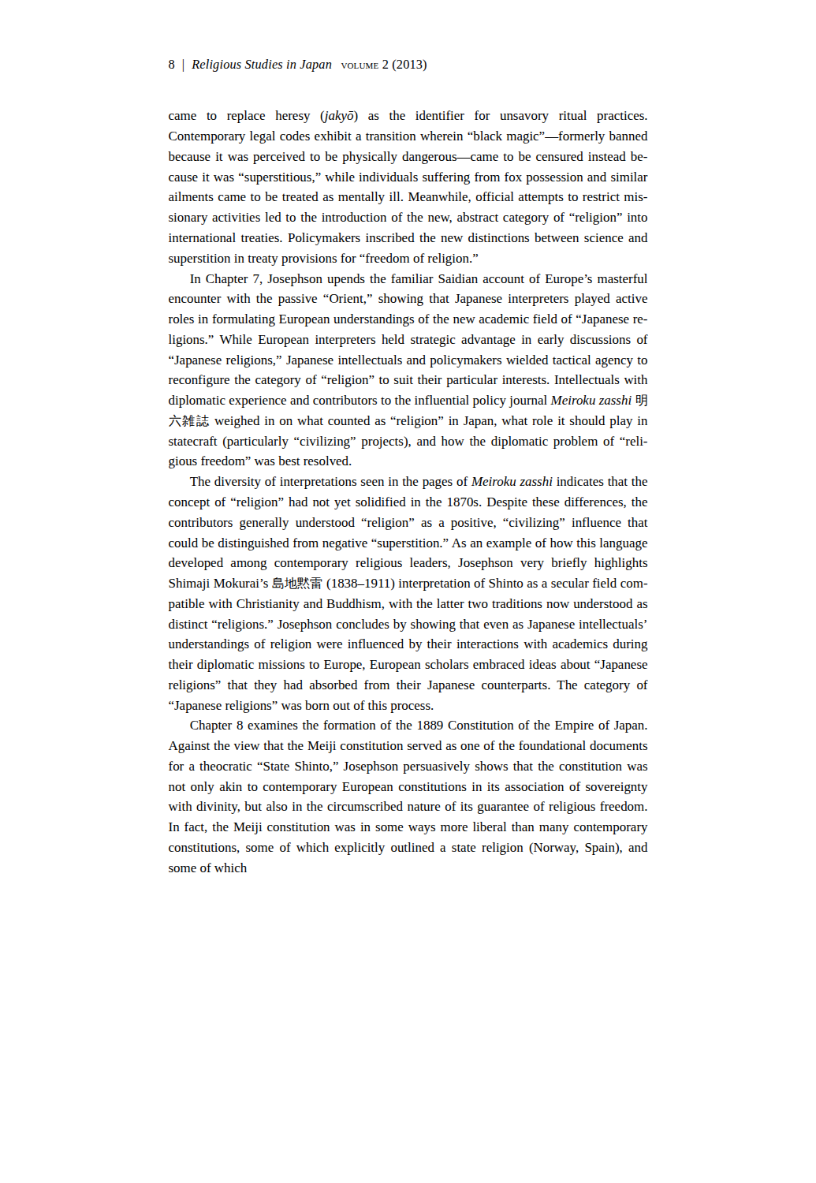8|Religious Studies in Japan volume 2 (2013)
came to replace heresy (jakyō) as the identifier for unsavory ritual practices. Contemporary legal codes exhibit a transition wherein “black magic”—formerly banned because it was perceived to be physically dangerous—came to be censured instead because it was “superstitious,” while individuals suffering from fox possession and similar ailments came to be treated as mentally ill. Meanwhile, official attempts to restrict missionary activities led to the introduction of the new, abstract category of “religion” into international treaties. Policymakers inscribed the new distinctions between science and superstition in treaty provisions for “freedom of religion.”
In Chapter 7, Josephson upends the familiar Saidian account of Europe’s masterful encounter with the passive “Orient,” showing that Japanese interpreters played active roles in formulating European understandings of the new academic field of “Japanese religions.” While European interpreters held strategic advantage in early discussions of “Japanese religions,” Japanese intellectuals and policymakers wielded tactical agency to reconfigure the category of “religion” to suit their particular interests. Intellectuals with diplomatic experience and contributors to the influential policy journal Meiroku zasshi 明六雑誌 weighed in on what counted as “religion” in Japan, what role it should play in statecraft (particularly “civilizing” projects), and how the diplomatic problem of “religious freedom” was best resolved.
The diversity of interpretations seen in the pages of Meiroku zasshi indicates that the concept of “religion” had not yet solidified in the 1870s. Despite these differences, the contributors generally understood “religion” as a positive, “civilizing” influence that could be distinguished from negative “superstition.” As an example of how this language developed among contemporary religious leaders, Josephson very briefly highlights Shimaji Mokurai’s 島地黙雷 (1838–1911) interpretation of Shinto as a secular field compatible with Christianity and Buddhism, with the latter two traditions now understood as distinct “religions.” Josephson concludes by showing that even as Japanese intellectuals’ understandings of religion were influenced by their interactions with academics during their diplomatic missions to Europe, European scholars embraced ideas about “Japanese religions” that they had absorbed from their Japanese counterparts. The category of “Japanese religions” was born out of this process.
Chapter 8 examines the formation of the 1889 Constitution of the Empire of Japan. Against the view that the Meiji constitution served as one of the foundational documents for a theocratic “State Shinto,” Josephson persuasively shows that the constitution was not only akin to contemporary European constitutions in its association of sovereignty with divinity, but also in the circumscribed nature of its guarantee of religious freedom. In fact, the Meiji constitution was in some ways more liberal than many contemporary constitutions, some of which explicitly outlined a state religion (Norway, Spain), and some of which